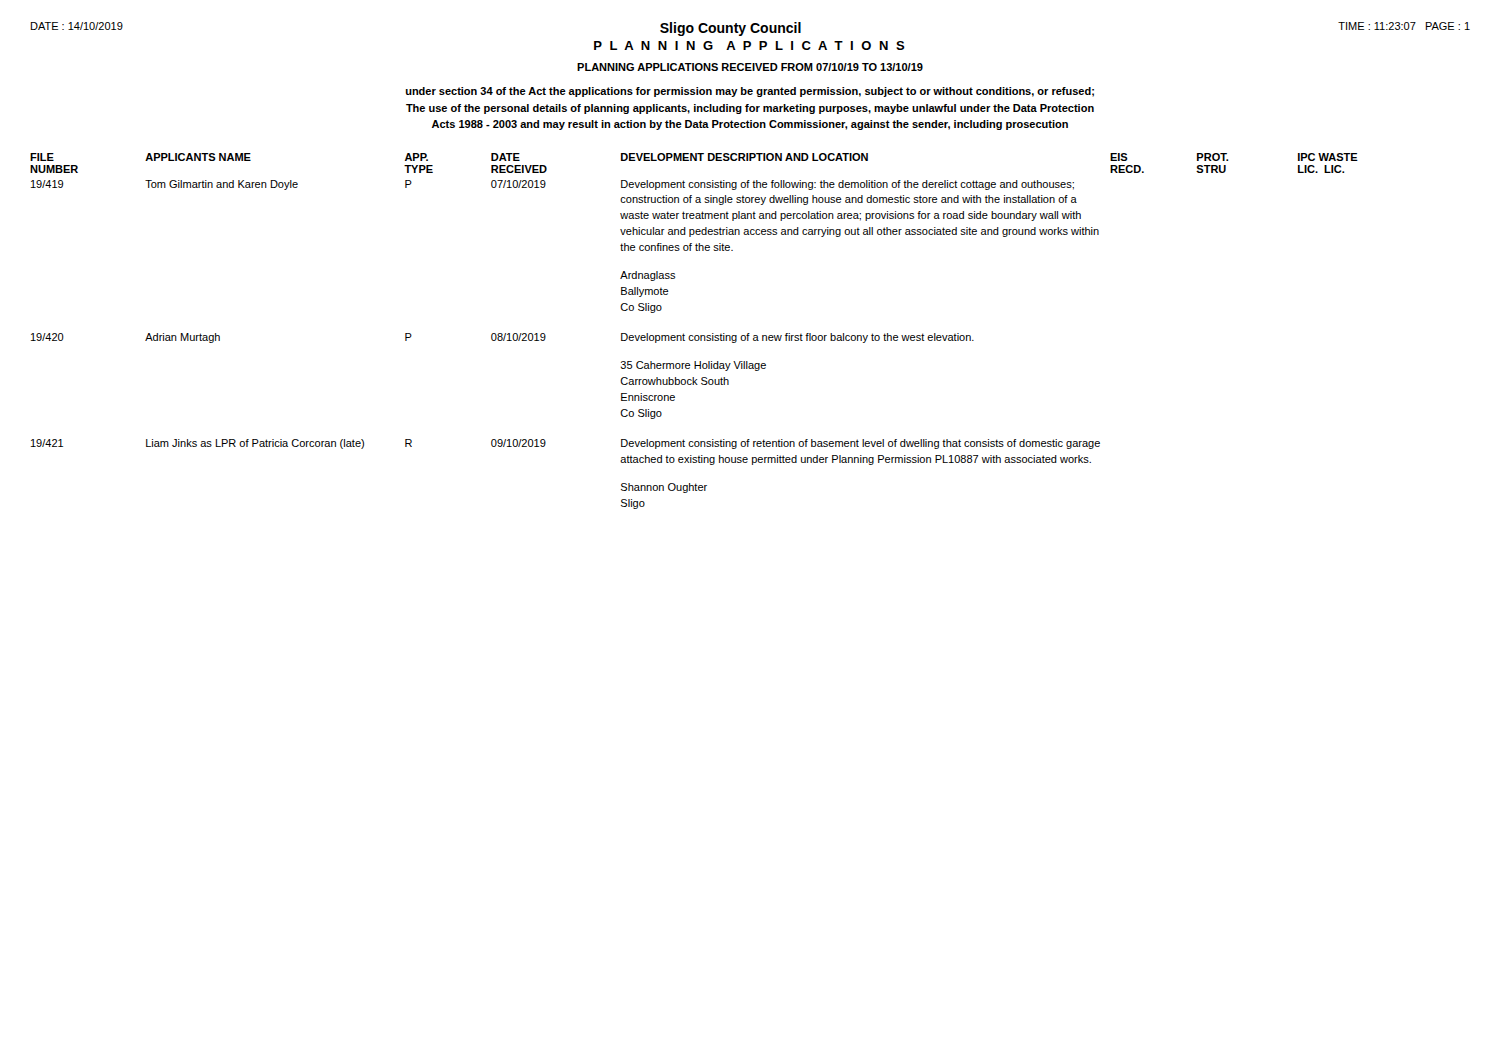DATE : 14/10/2019
Sligo County Council
TIME : 11:23:07 PAGE : 1
P L A N N I N G A P P L I C A T I O N S
PLANNING APPLICATIONS RECEIVED FROM 07/10/19 TO 13/10/19
under section 34 of the Act the applications for permission may be granted permission, subject to or without conditions, or refused;
The use of the personal details of planning applicants, including for marketing purposes, maybe unlawful under the Data Protection
Acts 1988 - 2003 and may result in action by the Data Protection Commissioner, against the sender, including prosecution
| FILE NUMBER | APPLICANTS NAME | APP. TYPE | DATE RECEIVED | DEVELOPMENT DESCRIPTION AND LOCATION | EIS RECD. | PROT. STRU | IPC WASTE LIC. LIC. |
| --- | --- | --- | --- | --- | --- | --- | --- |
| 19/419 | Tom Gilmartin and Karen Doyle | P | 07/10/2019 | Development consisting of the following: the demolition of the derelict cottage and outhouses; construction of a single storey dwelling house and domestic store and with the installation of a waste water treatment plant and percolation area; provisions for a road side boundary wall with vehicular and pedestrian access and carrying out all other associated site and ground works within the confines of the site. Ardnaglass Ballymote Co Sligo | | | |
| 19/420 | Adrian Murtagh | P | 08/10/2019 | Development consisting of a new first floor balcony to the west elevation. 35 Cahermore Holiday Village Carrowhubbock South Enniscrone Co Sligo | | | |
| 19/421 | Liam Jinks as LPR of Patricia Corcoran (late) | R | 09/10/2019 | Development consisting of retention of basement level of dwelling that consists of domestic garage attached to existing house permitted under Planning Permission PL10887 with associated works. Shannon Oughter Sligo | | | |